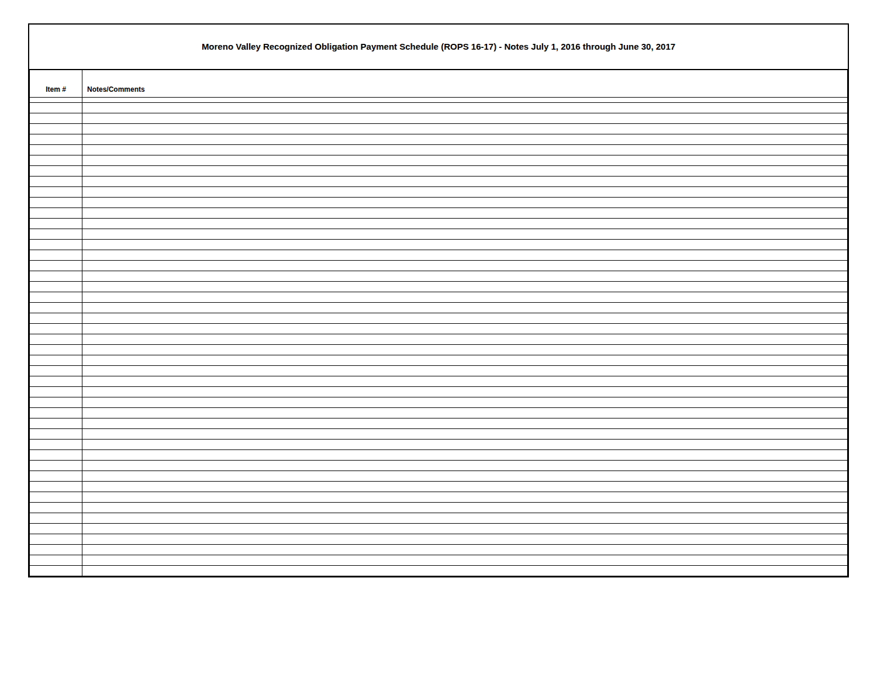Moreno Valley Recognized Obligation Payment Schedule (ROPS 16-17) - Notes July 1, 2016 through June 30, 2017
| Item # | Notes/Comments |
| --- | --- |